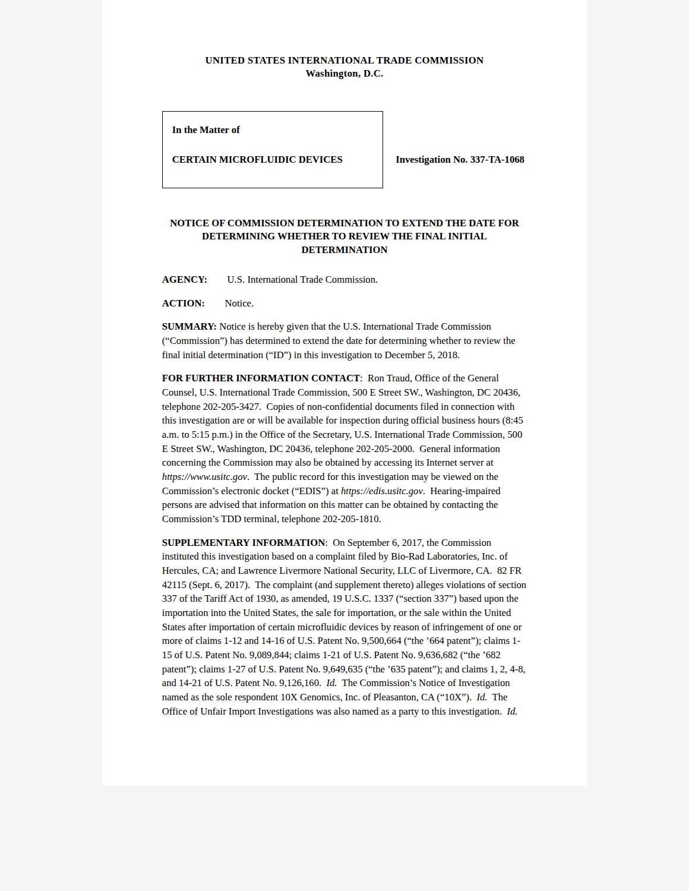UNITED STATES INTERNATIONAL TRADE COMMISSION Washington, D.C.
| In the Matter of CERTAIN MICROFLUIDIC DEVICES | Investigation No. 337-TA-1068 |
Notice of Commission Determination to Extend the Date for
Determining Whether to Review the Final Initial Determination
AGENCY: U.S. International Trade Commission.
ACTION: Notice.
SUMMARY: Notice is hereby given that the U.S. International Trade Commission (“Commission”) has determined to extend the date for determining whether to review the final initial determination (“ID”) in this investigation to December 5, 2018.
FOR FURTHER INFORMATION CONTACT: Ron Traud, Office of the General Counsel, U.S. International Trade Commission, 500 E Street SW., Washington, DC 20436, telephone 202-205-3427. Copies of non-confidential documents filed in connection with this investigation are or will be available for inspection during official business hours (8:45 a.m. to 5:15 p.m.) in the Office of the Secretary, U.S. International Trade Commission, 500 E Street SW., Washington, DC 20436, telephone 202-205-2000. General information concerning the Commission may also be obtained by accessing its Internet server at https://www.usitc.gov. The public record for this investigation may be viewed on the Commission’s electronic docket (“EDIS”) at https://edis.usitc.gov. Hearing-impaired persons are advised that information on this matter can be obtained by contacting the Commission’s TDD terminal, telephone 202-205-1810.
SUPPLEMENTARY INFORMATION: On September 6, 2017, the Commission instituted this investigation based on a complaint filed by Bio-Rad Laboratories, Inc. of Hercules, CA; and Lawrence Livermore National Security, LLC of Livermore, CA. 82 FR 42115 (Sept. 6, 2017). The complaint (and supplement thereto) alleges violations of section 337 of the Tariff Act of 1930, as amended, 19 U.S.C. 1337 (“section 337”) based upon the importation into the United States, the sale for importation, or the sale within the United States after importation of certain microfluidic devices by reason of infringement of one or more of claims 1-12 and 14-16 of U.S. Patent No. 9,500,664 (“the ’664 patent”); claims 1-15 of U.S. Patent No. 9,089,844; claims 1-21 of U.S. Patent No. 9,636,682 (“the ’682 patent”); claims 1-27 of U.S. Patent No. 9,649,635 (“the ’635 patent”); and claims 1, 2, 4-8, and 14-21 of U.S. Patent No. 9,126,160. Id. The Commission’s Notice of Investigation named as the sole respondent 10X Genomics, Inc. of Pleasanton, CA (“10X”). Id. The Office of Unfair Import Investigations was also named as a party to this investigation. Id.